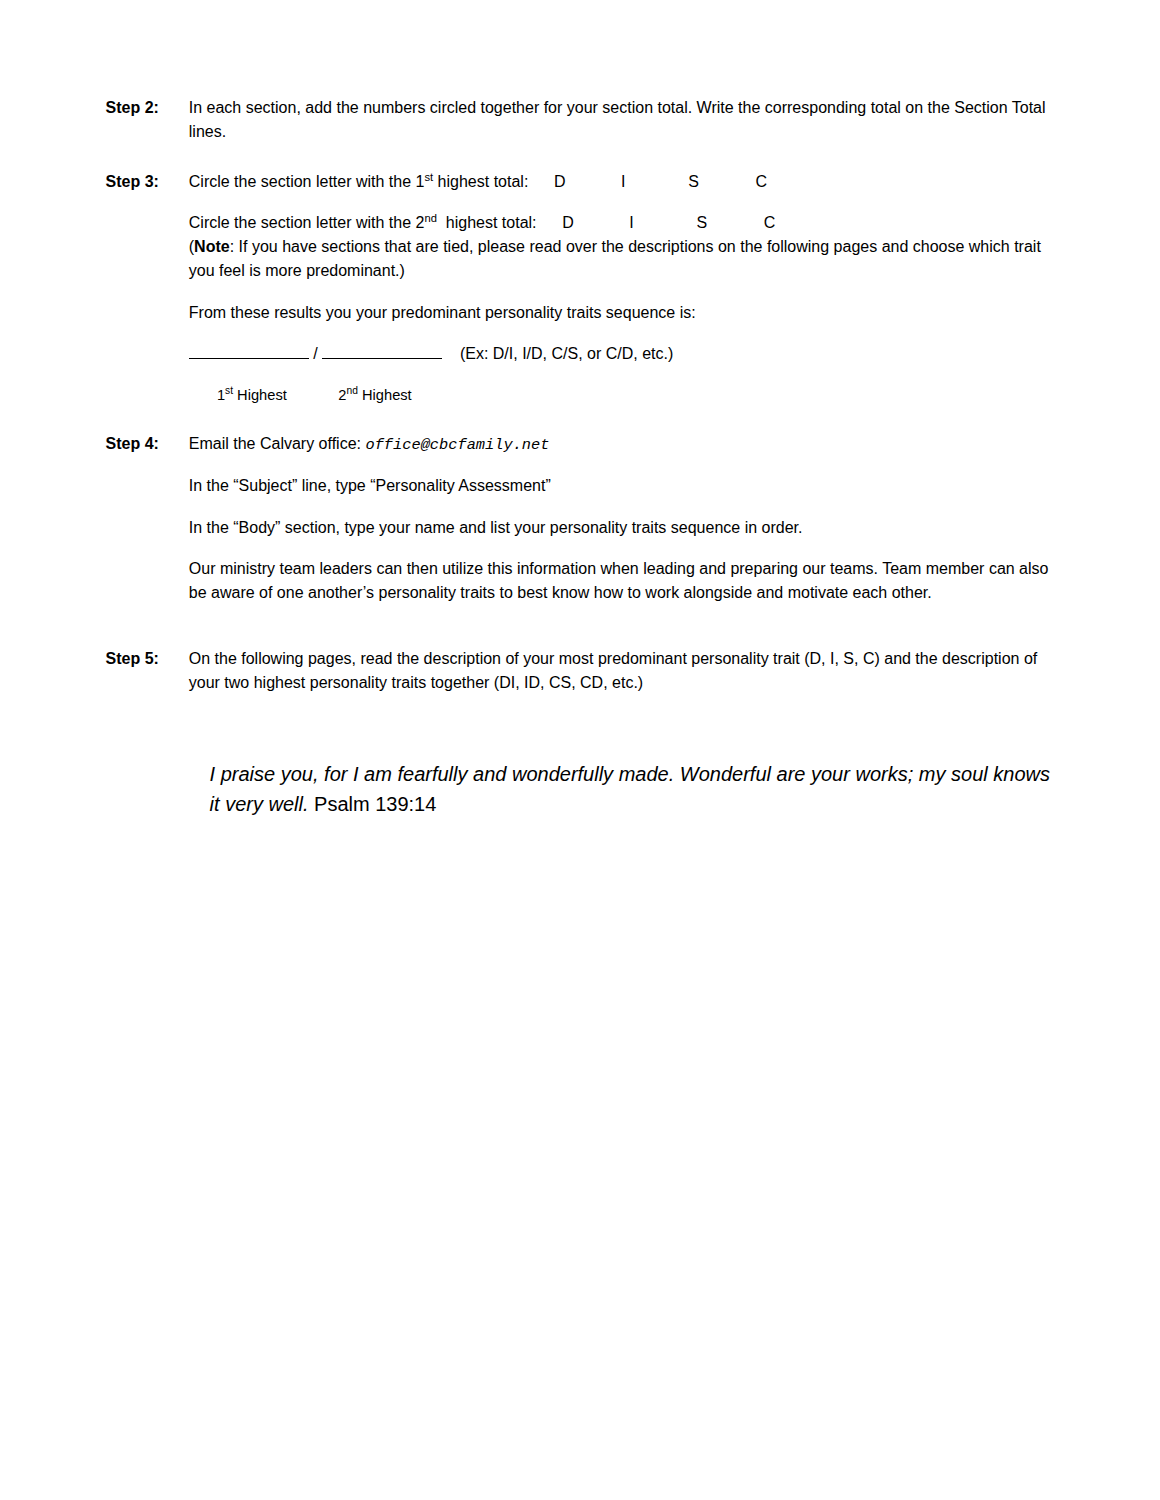Step 2:
In each section, add the numbers circled together for your section total. Write the corresponding total on the Section Total lines.
Step 3:
Circle the section letter with the 1st highest total: DISC
Circle the section letter with the 2nd highest total: DISC
(Note: If you have sections that are tied, please read over the descriptions on the following pages and choose which trait you feel is more predominant.)
From these results you your predominant personality traits sequence is:
/ (Ex: D/I, I/D, C/S, or C/D, etc.)
1st Highest 2nd Highest
Step 4:
Email the Calvary office: office@cbcfamily.net
In the “Subject” line, type “Personality Assessment”
In the “Body” section, type your name and list your personality traits sequence in order.
Our ministry team leaders can then utilize this information when leading and preparing our teams. Team member can also be aware of one another’s personality traits to best know how to work alongside and motivate each other.
Step 5:
On the following pages, read the description of your most predominant personality trait (D, I, S, C) and the description of your two highest personality traits together (DI, ID, CS, CD, etc.)
I praise you, for I am fearfully and wonderfully made. Wonderful are your works; my soul knows it very well. Psalm 139:14